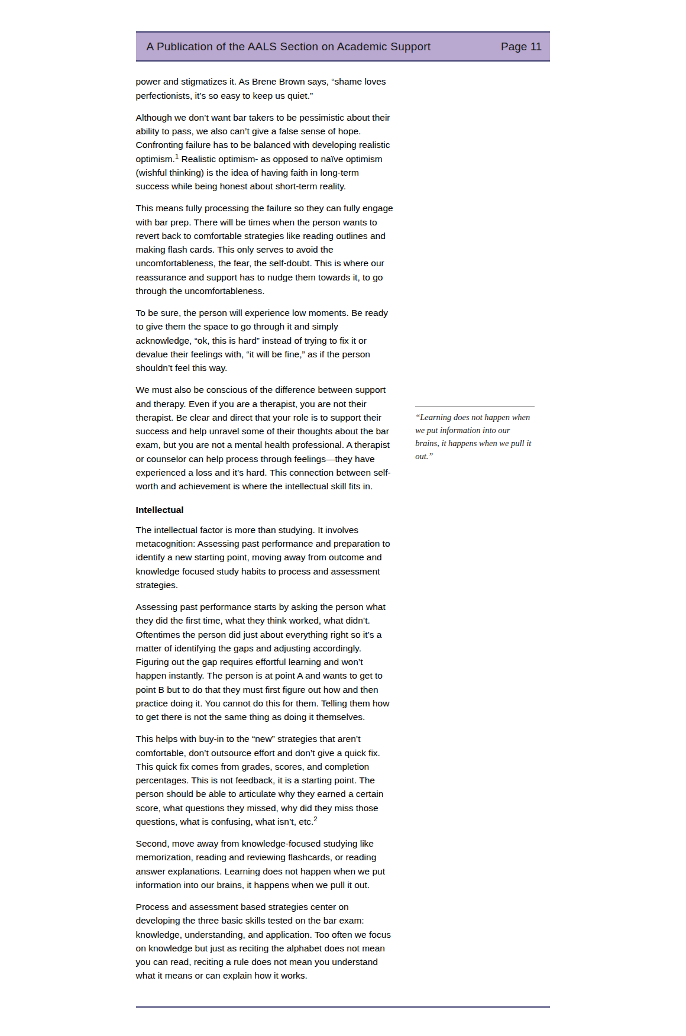A Publication of the AALS Section on Academic Support
Page 11
power and stigmatizes it. As Brene Brown says, “shame loves perfectionists, it’s so easy to keep us quiet.”
Although we don’t want bar takers to be pessimistic about their ability to pass, we also can’t give a false sense of hope. Confronting failure has to be balanced with developing realistic optimism.1 Realistic optimism- as opposed to naïve optimism (wishful thinking) is the idea of having faith in long-term success while being honest about short-term reality.
This means fully processing the failure so they can fully engage with bar prep. There will be times when the person wants to revert back to comfortable strategies like reading outlines and making flash cards. This only serves to avoid the uncomfortableness, the fear, the self-doubt. This is where our reassurance and support has to nudge them towards it, to go through the uncomfortableness.
To be sure, the person will experience low moments. Be ready to give them the space to go through it and simply acknowledge, “ok, this is hard” instead of trying to fix it or devalue their feelings with, “it will be fine,” as if the person shouldn’t feel this way.
We must also be conscious of the difference between support and therapy. Even if you are a therapist, you are not their therapist. Be clear and direct that your role is to support their success and help unravel some of their thoughts about the bar exam, but you are not a mental health professional. A therapist or counselor can help process through feelings—they have experienced a loss and it’s hard. This connection between self-worth and achievement is where the intellectual skill fits in.
Intellectual
The intellectual factor is more than studying. It involves metacognition: Assessing past performance and preparation to identify a new starting point, moving away from outcome and knowledge focused study habits to process and assessment strategies.
Assessing past performance starts by asking the person what they did the first time, what they think worked, what didn’t. Oftentimes the person did just about everything right so it’s a matter of identifying the gaps and adjusting accordingly. Figuring out the gap requires effortful learning and won’t happen instantly. The person is at point A and wants to get to point B but to do that they must first figure out how and then practice doing it. You cannot do this for them. Telling them how to get there is not the same thing as doing it themselves.
This helps with buy-in to the “new” strategies that aren’t comfortable, don’t outsource effort and don’t give a quick fix. This quick fix comes from grades, scores, and completion percentages. This is not feedback, it is a starting point. The person should be able to articulate why they earned a certain score, what questions they missed, why did they miss those questions, what is confusing, what isn’t, etc.2
Second, move away from knowledge-focused studying like memorization, reading and reviewing flashcards, or reading answer explanations. Learning does not happen when we put information into our brains, it happens when we pull it out.
Process and assessment based strategies center on developing the three basic skills tested on the bar exam: knowledge, understanding, and application. Too often we focus on knowledge but just as reciting the alphabet does not mean you can read, reciting a rule does not mean you understand what it means or can explain how it works.
“Learning does not happen when we put information into our brains, it happens when we pull it out.”